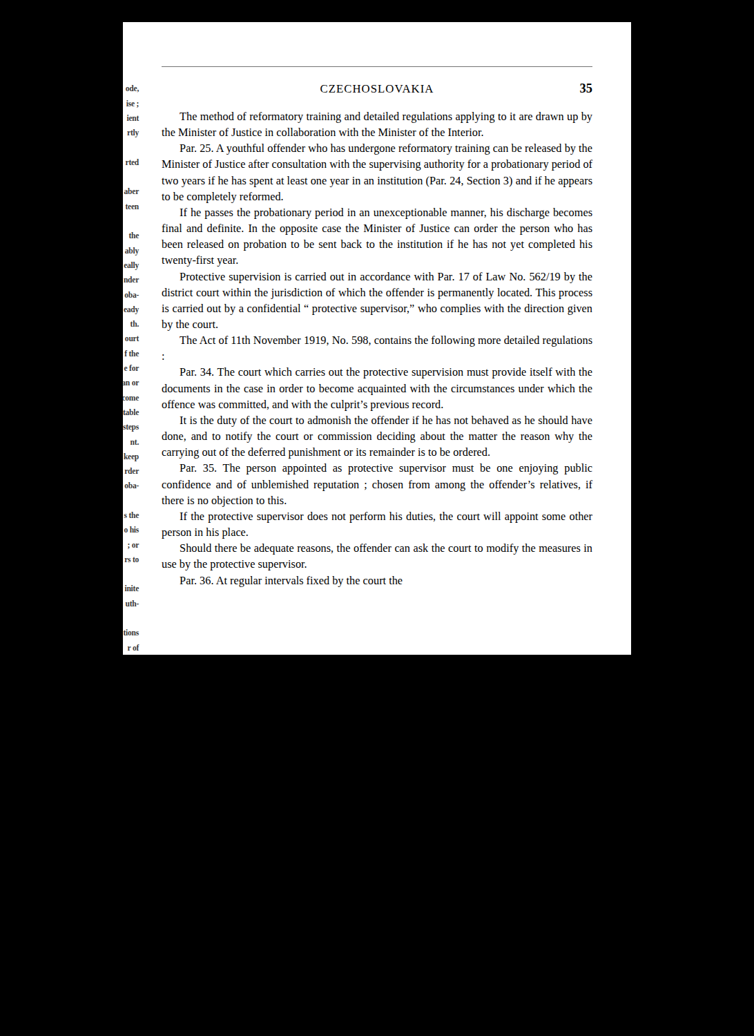ode, ise ; ient rtly rted aber teen the ably eally nder oba- eady th. ourt f the e for an or come table steps nt. keep rder oba- s the o his ; or rs to inite uth- tions r of
CZECHOSLOVAKIA 35
The method of reformatory training and detailed regulations applying to it are drawn up by the Minister of Justice in collaboration with the Minister of the Interior.
Par. 25. A youthful offender who has undergone reformatory training can be released by the Minister of Justice after consultation with the supervising authority for a probationary period of two years if he has spent at least one year in an institution (Par. 24, Section 3) and if he appears to be completely reformed.
If he passes the probationary period in an unexceptionable manner, his discharge becomes final and definite. In the opposite case the Minister of Justice can order the person who has been released on probation to be sent back to the institution if he has not yet completed his twenty-first year.
Protective supervision is carried out in accordance with Par. 17 of Law No. 562/19 by the district court within the jurisdiction of which the offender is permanently located. This process is carried out by a confidential “ protective supervisor,” who complies with the direction given by the court.
The Act of 11th November 1919, No. 598, contains the following more detailed regulations :
Par. 34. The court which carries out the protective supervision must provide itself with the documents in the case in order to become acquainted with the circumstances under which the offence was committed, and with the culprit’s previous record.
It is the duty of the court to admonish the offender if he has not behaved as he should have done, and to notify the court or commission deciding about the matter the reason why the carrying out of the deferred punishment or its remainder is to be ordered.
Par. 35. The person appointed as protective supervisor must be one enjoying public confidence and of unblemished reputation ; chosen from among the offender’s relatives, if there is no objection to this.
If the protective supervisor does not perform his duties, the court will appoint some other person in his place.
Should there be adequate reasons, the offender can ask the court to modify the measures in use by the protective supervisor.
Par. 36. At regular intervals fixed by the court the